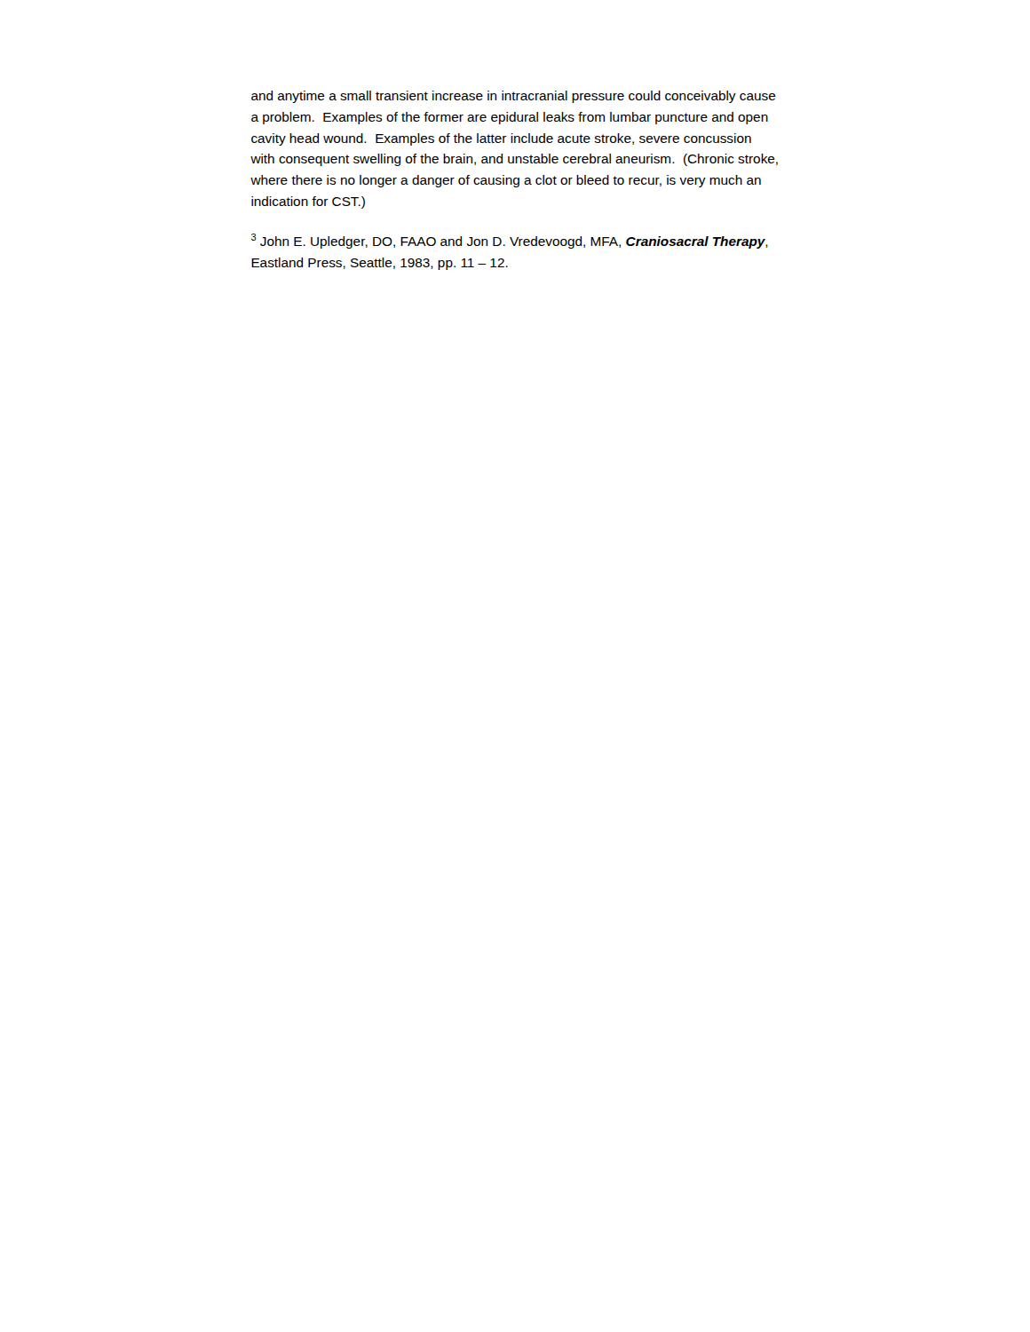and anytime a small transient increase in intracranial pressure could conceivably cause a problem. Examples of the former are epidural leaks from lumbar puncture and open cavity head wound. Examples of the latter include acute stroke, severe concussion with consequent swelling of the brain, and unstable cerebral aneurism. (Chronic stroke, where there is no longer a danger of causing a clot or bleed to recur, is very much an indication for CST.)
3 John E. Upledger, DO, FAAO and Jon D. Vredevoogd, MFA, Craniosacral Therapy, Eastland Press, Seattle, 1983, pp. 11 – 12.